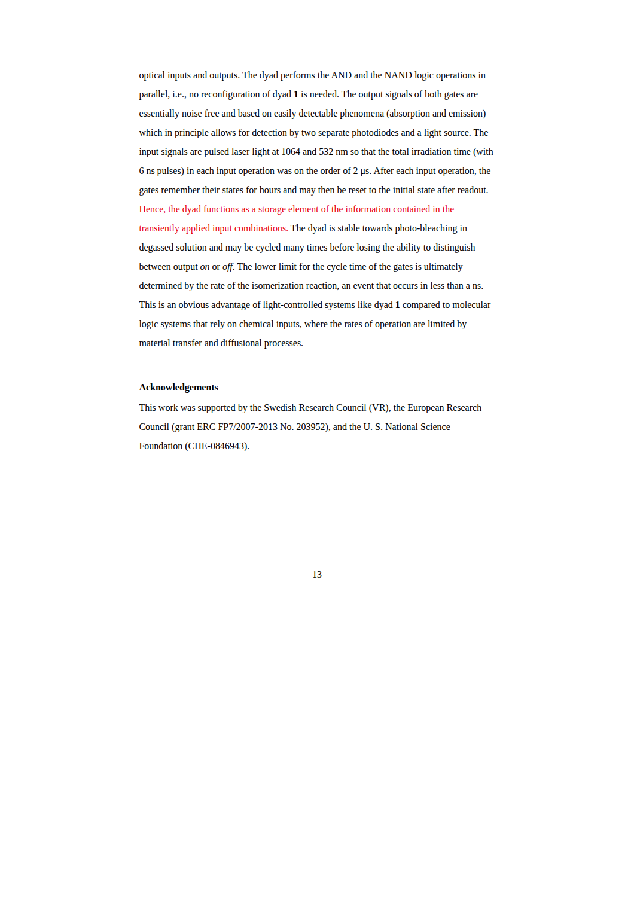optical inputs and outputs. The dyad performs the AND and the NAND logic operations in parallel, i.e., no reconfiguration of dyad 1 is needed. The output signals of both gates are essentially noise free and based on easily detectable phenomena (absorption and emission) which in principle allows for detection by two separate photodiodes and a light source. The input signals are pulsed laser light at 1064 and 532 nm so that the total irradiation time (with 6 ns pulses) in each input operation was on the order of 2 μs. After each input operation, the gates remember their states for hours and may then be reset to the initial state after readout. Hence, the dyad functions as a storage element of the information contained in the transiently applied input combinations. The dyad is stable towards photo-bleaching in degassed solution and may be cycled many times before losing the ability to distinguish between output on or off. The lower limit for the cycle time of the gates is ultimately determined by the rate of the isomerization reaction, an event that occurs in less than a ns. This is an obvious advantage of light-controlled systems like dyad 1 compared to molecular logic systems that rely on chemical inputs, where the rates of operation are limited by material transfer and diffusional processes.
Acknowledgements
This work was supported by the Swedish Research Council (VR), the European Research Council (grant ERC FP7/2007-2013 No. 203952), and the U. S. National Science Foundation (CHE-0846943).
13